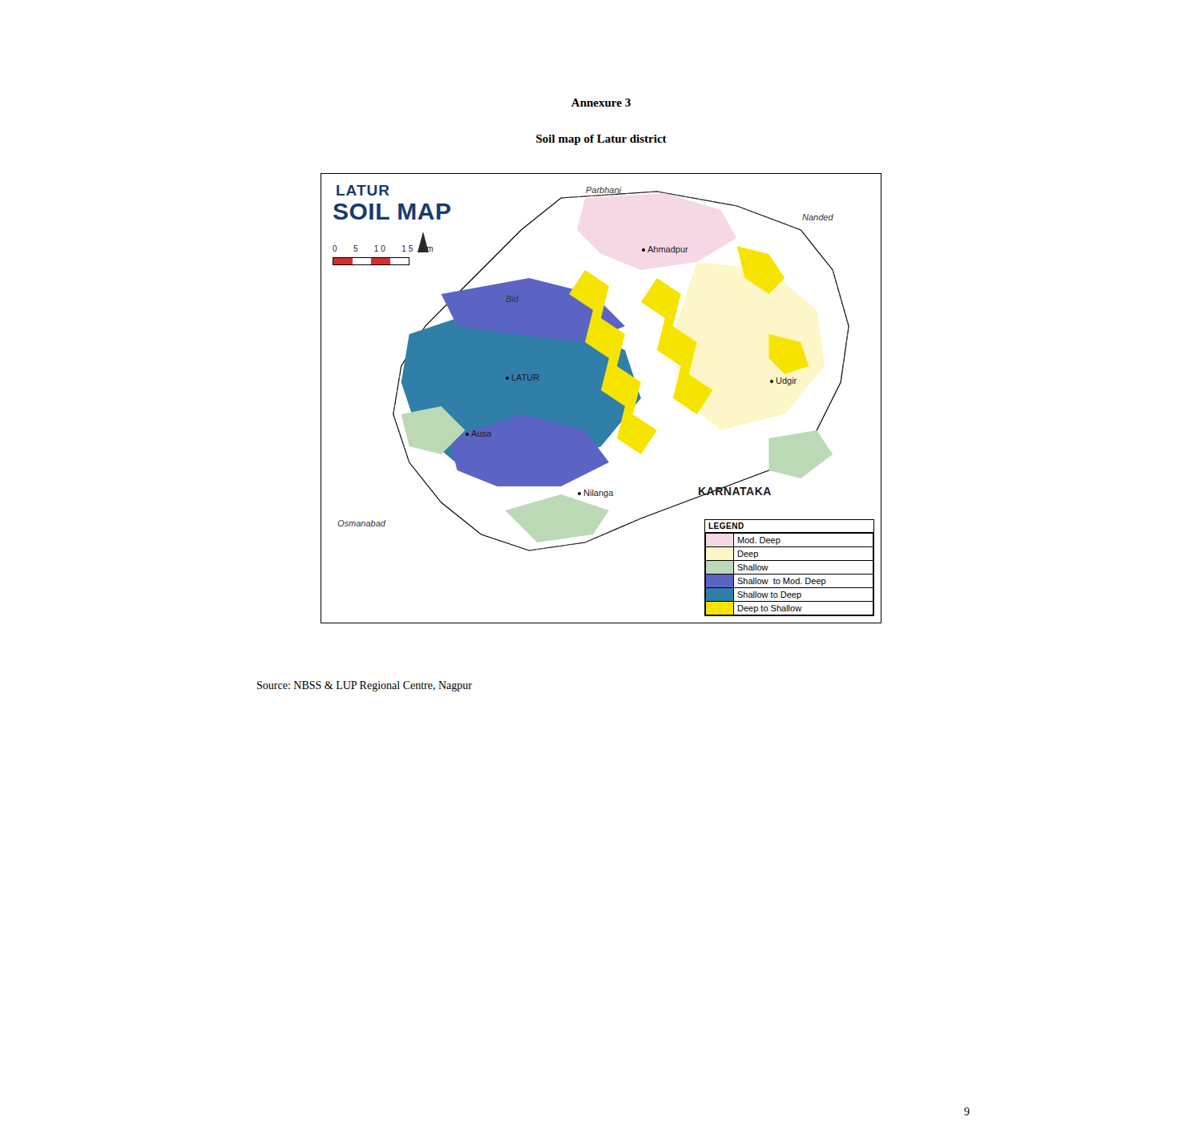Annexure 3
Soil map of Latur district
LATUR
SOIL MAP
0 5 10 15 km
Parbhani
Nanded
Ahmadpur
Bid
LATUR
Udgir
Ausa
Nilanga
KARNATAKA
Osmanabad
LEGEND
| | Mod. Deep |
| | Deep |
| | Shallow |
| | Shallow to Mod. Deep |
| | Shallow to Deep |
| | Deep to Shallow |
Source: NBSS & LUP Regional Centre, Nagpur
9